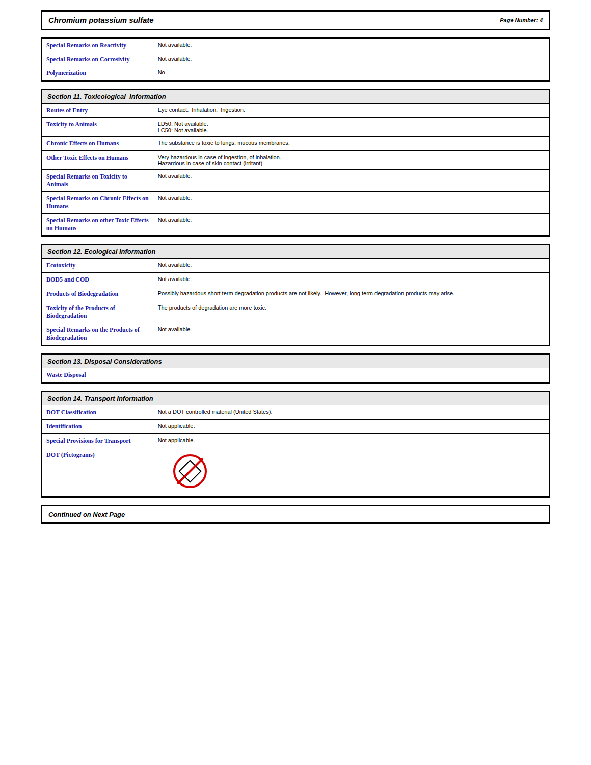Chromium potassium sulfate
Page Number: 4
| Special Remarks on Reactivity | Not available. |
| Special Remarks on Corrosivity | Not available. |
| Polymerization | No. |
Section 11. Toxicological Information
| Routes of Entry | Eye contact. Inhalation. Ingestion. |
| Toxicity to Animals | LD50: Not available. LC50: Not available. |
| Chronic Effects on Humans | The substance is toxic to lungs, mucous membranes. |
| Other Toxic Effects on Humans | Very hazardous in case of ingestion, of inhalation. Hazardous in case of skin contact (irritant). |
| Special Remarks on Toxicity to Animals | Not available. |
| Special Remarks on Chronic Effects on Humans | Not available. |
| Special Remarks on other Toxic Effects on Humans | Not available. |
Section 12. Ecological Information
| Ecotoxicity | Not available. |
| BOD5 and COD | Not available. |
| Products of Biodegradation | Possibly hazardous short term degradation products are not likely. However, long term degradation products may arise. |
| Toxicity of the Products of Biodegradation | The products of degradation are more toxic. |
| Special Remarks on the Products of Biodegradation | Not available. |
Section 13. Disposal Considerations
| Waste Disposal | |
Section 14. Transport Information
| DOT Classification | Not a DOT controlled material (United States). |
| Identification | Not applicable. |
| Special Provisions for Transport | Not applicable. |
| DOT (Pictograms) | |
Continued on Next Page